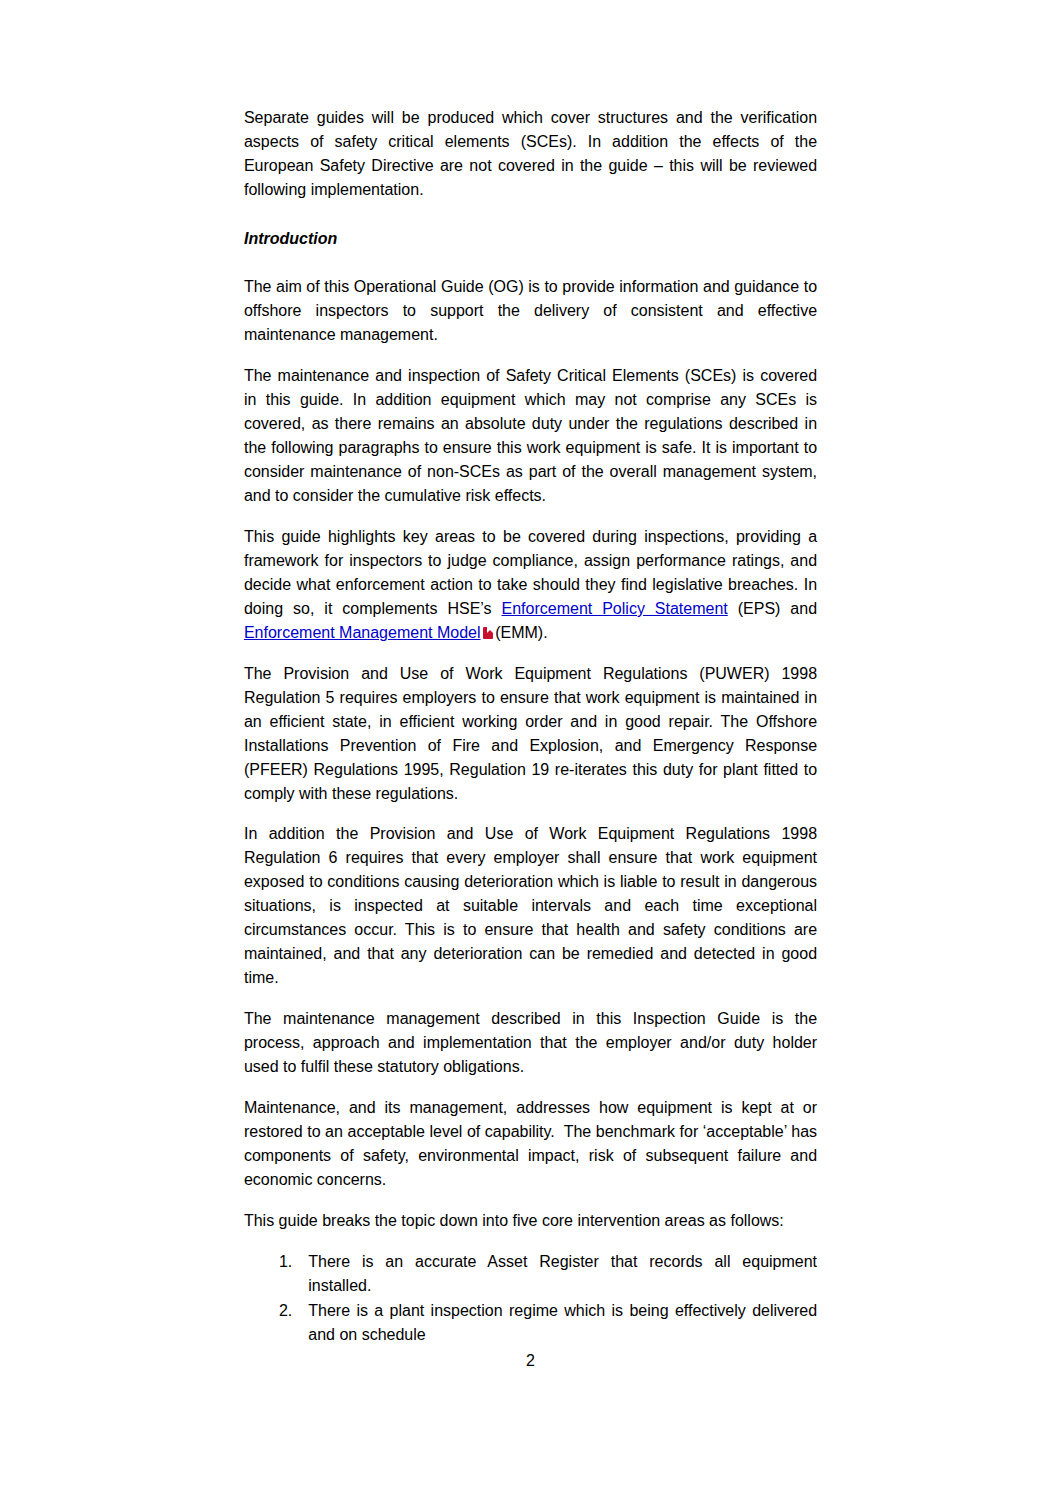Separate guides will be produced which cover structures and the verification aspects of safety critical elements (SCEs). In addition the effects of the European Safety Directive are not covered in the guide – this will be reviewed following implementation.
Introduction
The aim of this Operational Guide (OG) is to provide information and guidance to offshore inspectors to support the delivery of consistent and effective maintenance management.
The maintenance and inspection of Safety Critical Elements (SCEs) is covered in this guide. In addition equipment which may not comprise any SCEs is covered, as there remains an absolute duty under the regulations described in the following paragraphs to ensure this work equipment is safe. It is important to consider maintenance of non-SCEs as part of the overall management system, and to consider the cumulative risk effects.
This guide highlights key areas to be covered during inspections, providing a framework for inspectors to judge compliance, assign performance ratings, and decide what enforcement action to take should they find legislative breaches. In doing so, it complements HSE’s Enforcement Policy Statement (EPS) and Enforcement Management Model (EMM).
The Provision and Use of Work Equipment Regulations (PUWER) 1998 Regulation 5 requires employers to ensure that work equipment is maintained in an efficient state, in efficient working order and in good repair. The Offshore Installations Prevention of Fire and Explosion, and Emergency Response (PFEER) Regulations 1995, Regulation 19 re-iterates this duty for plant fitted to comply with these regulations.
In addition the Provision and Use of Work Equipment Regulations 1998 Regulation 6 requires that every employer shall ensure that work equipment exposed to conditions causing deterioration which is liable to result in dangerous situations, is inspected at suitable intervals and each time exceptional circumstances occur. This is to ensure that health and safety conditions are maintained, and that any deterioration can be remedied and detected in good time.
The maintenance management described in this Inspection Guide is the process, approach and implementation that the employer and/or duty holder used to fulfil these statutory obligations.
Maintenance, and its management, addresses how equipment is kept at or restored to an acceptable level of capability. The benchmark for ‘acceptable’ has components of safety, environmental impact, risk of subsequent failure and economic concerns.
This guide breaks the topic down into five core intervention areas as follows:
There is an accurate Asset Register that records all equipment installed.
There is a plant inspection regime which is being effectively delivered and on schedule
2